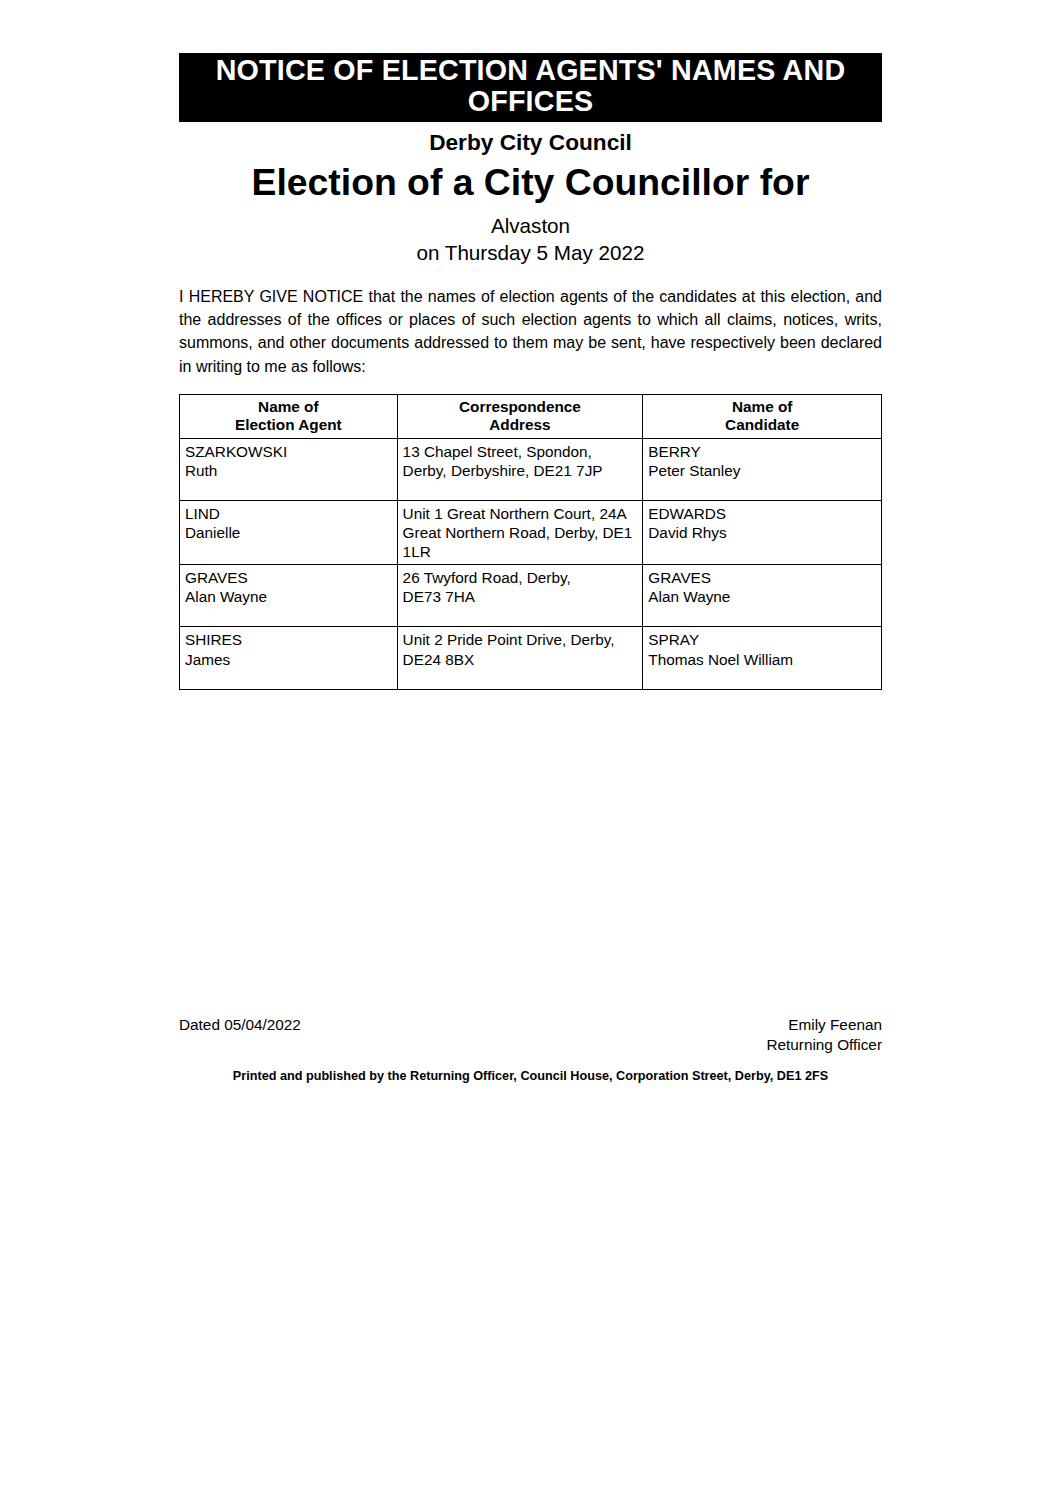NOTICE OF ELECTION AGENTS' NAMES AND OFFICES
Derby City Council
Election of a City Councillor for
Alvaston
on Thursday 5 May 2022
I HEREBY GIVE NOTICE that the names of election agents of the candidates at this election, and the addresses of the offices or places of such election agents to which all claims, notices, writs, summons, and other documents addressed to them may be sent, have respectively been declared in writing to me as follows:
| Name of Election Agent | Correspondence Address | Name of Candidate |
| --- | --- | --- |
| SZARKOWSKI Ruth | 13 Chapel Street, Spondon, Derby, Derbyshire, DE21 7JP | BERRY Peter Stanley |
| LIND Danielle | Unit 1 Great Northern Court, 24A Great Northern Road, Derby, DE1 1LR | EDWARDS David Rhys |
| GRAVES Alan Wayne | 26 Twyford Road, Derby, DE73 7HA | GRAVES Alan Wayne |
| SHIRES James | Unit 2 Pride Point Drive, Derby, DE24 8BX | SPRAY Thomas Noel William |
Dated 05/04/2022
Emily Feenan
Returning Officer
Printed and published by the Returning Officer, Council House, Corporation Street, Derby, DE1 2FS